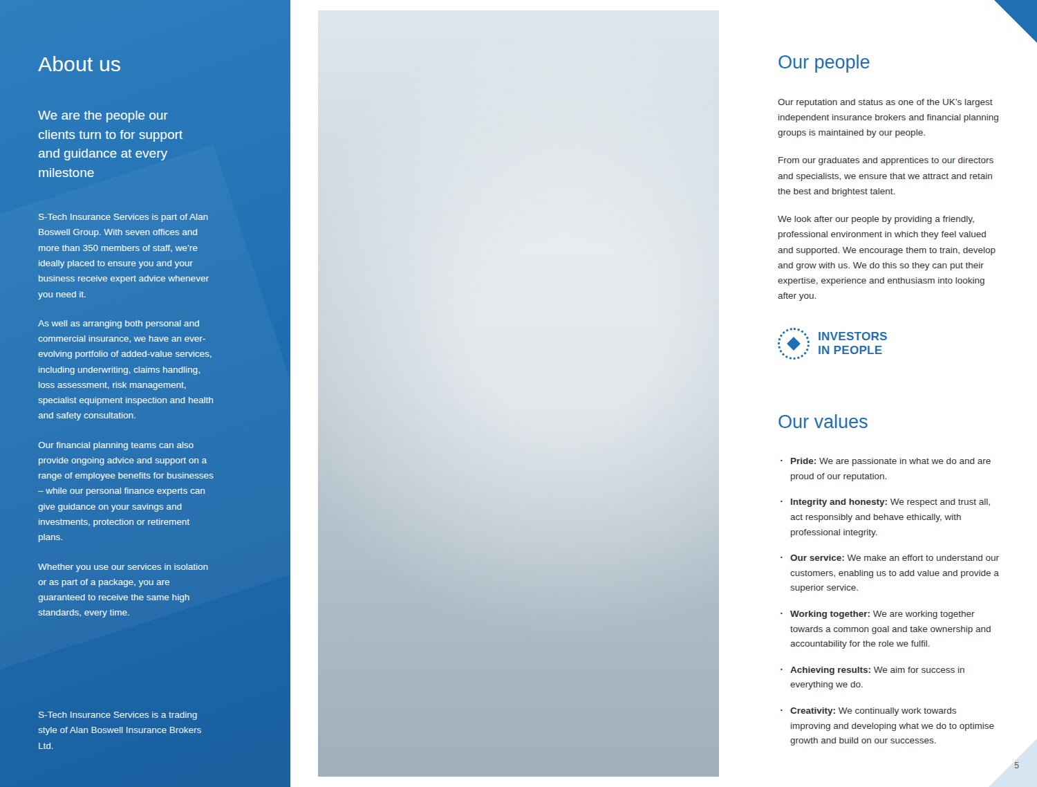About us
We are the people our clients turn to for support and guidance at every milestone
S-Tech Insurance Services is part of Alan Boswell Group. With seven offices and more than 350 members of staff, we’re ideally placed to ensure you and your business receive expert advice whenever you need it.
As well as arranging both personal and commercial insurance, we have an ever-evolving portfolio of added-value services, including underwriting, claims handling, loss assessment, risk management, specialist equipment inspection and health and safety consultation.
Our financial planning teams can also provide ongoing advice and support on a range of employee benefits for businesses – while our personal finance experts can give guidance on your savings and investments, protection or retirement plans.
Whether you use our services in isolation or as part of a package, you are guaranteed to receive the same high standards, every time.
S-Tech Insurance Services is a trading style of Alan Boswell Insurance Brokers Ltd.
Our people
Our reputation and status as one of the UK’s largest independent insurance brokers and financial planning groups is maintained by our people.
From our graduates and apprentices to our directors and specialists, we ensure that we attract and retain the best and brightest talent.
We look after our people by providing a friendly, professional environment in which they feel valued and supported. We encourage them to train, develop and grow with us. We do this so they can put their expertise, experience and enthusiasm into looking after you.
INVESTORS
IN PEOPLE
Our values
Pride: We are passionate in what we do and are proud of our reputation.
Integrity and honesty: We respect and trust all, act responsibly and behave ethically, with professional integrity.
Our service: We make an effort to understand our customers, enabling us to add value and provide a superior service.
Working together: We are working together towards a common goal and take ownership and accountability for the role we fulfil.
Achieving results: We aim for success in everything we do.
Creativity: We continually work towards improving and developing what we do to optimise growth and build on our successes.
5